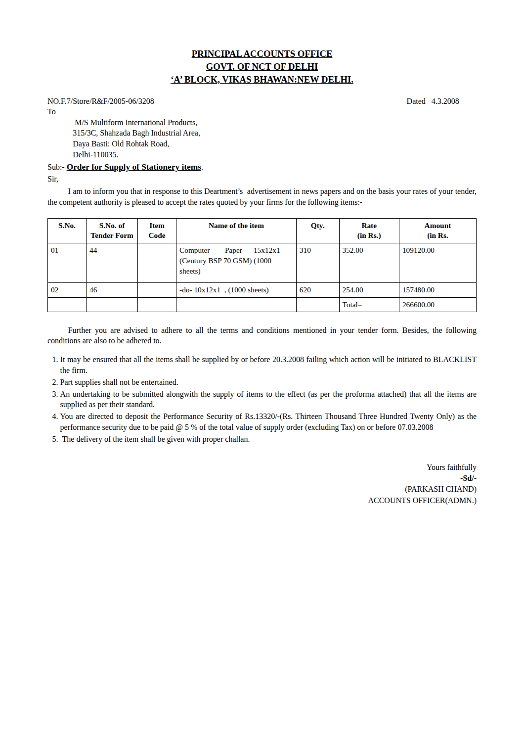PRINCIPAL ACCOUNTS OFFICE
GOVT. OF NCT OF DELHI
‘A’ BLOCK, VIKAS BHAWAN:NEW DELHI.
NO.F.7/Store/R&F/2005-06/3208 Dated 4.3.2008
To
M/S Multiform International Products,
315/3C, Shahzada Bagh Industrial Area,
Daya Basti: Old Rohtak Road,
Delhi-110035.
Sub:- Order for Supply of Stationery items.
Sir,
I am to inform you that in response to this Deartment’s advertisement in news papers and on the basis your rates of your tender, the competent authority is pleased to accept the rates quoted by your firms for the following items:-
| S.No. | S.No. of Tender Form | Item Code | Name of the item | Qty. | Rate (in Rs.) | Amount (in Rs. |
| --- | --- | --- | --- | --- | --- | --- |
| 01 | 44 | | Computer Paper 15x12x1 (Century BSP 70 GSM) (1000 sheets) | 310 | 352.00 | 109120.00 |
| 02 | 46 | | -do- 10x12x1 , (1000 sheets) | 620 | 254.00 | 157480.00 |
| | | | | | Total= | 266600.00 |
Further you are advised to adhere to all the terms and conditions mentioned in your tender form. Besides, the following conditions are also to be adhered to.
It may be ensured that all the items shall be supplied by or before 20.3.2008 failing which action will be initiated to BLACKLIST the firm.
Part supplies shall not be entertained.
An undertaking to be submitted alongwith the supply of items to the effect (as per the proforma attached) that all the items are supplied as per their standard.
You are directed to deposit the Performance Security of Rs.13320/-(Rs. Thirteen Thousand Three Hundred Twenty Only) as the performance security due to be paid @ 5 % of the total value of supply order (excluding Tax) on or before 07.03.2008
The delivery of the item shall be given with proper challan.
Yours faithfully
-Sd/-
(PARKASH CHAND)
ACCOUNTS OFFICER(ADMN.)